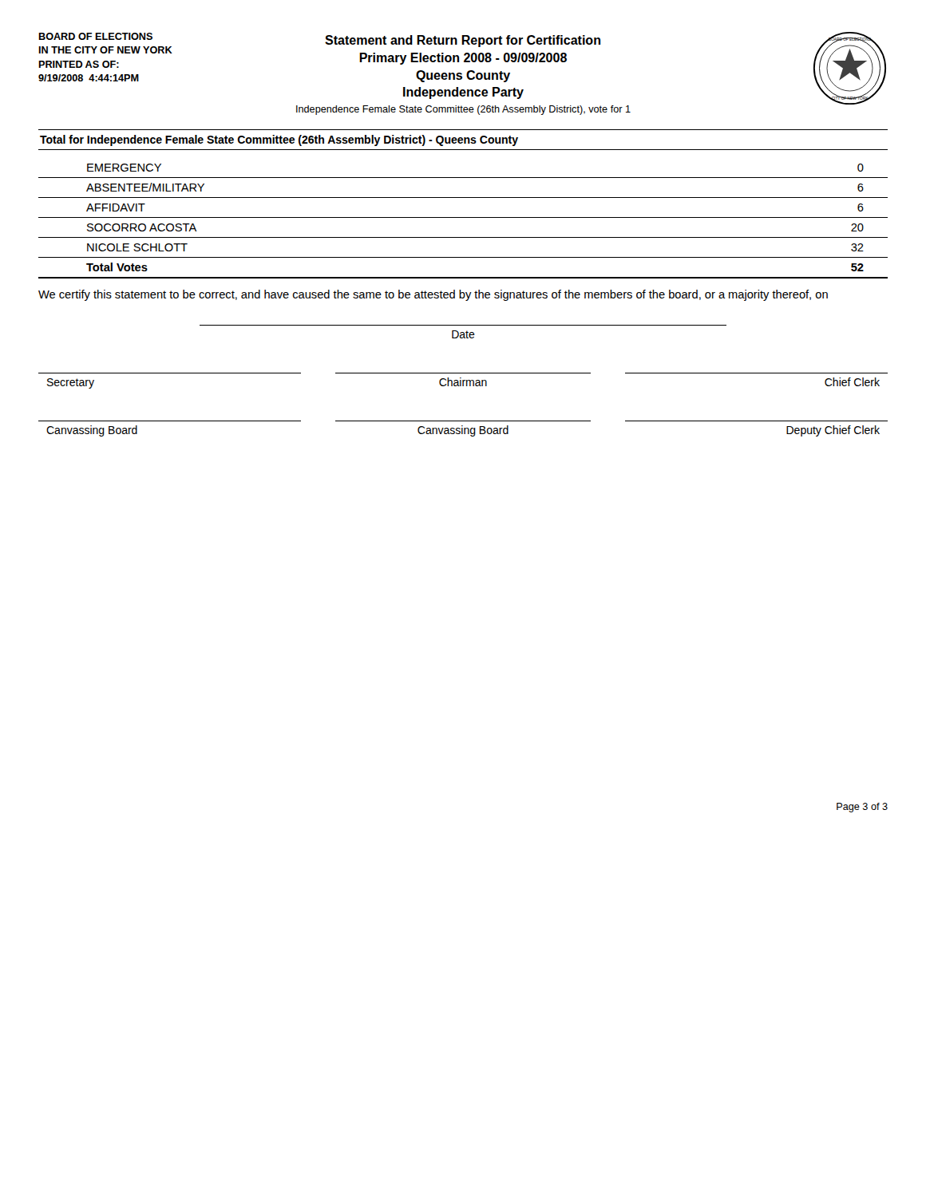BOARD OF ELECTIONS
IN THE CITY OF NEW YORK
PRINTED AS OF:
9/19/2008 4:44:14PM
Statement and Return Report for Certification
Primary Election 2008 - 09/09/2008
Queens County
Independence Party
Independence Female State Committee (26th Assembly District), vote for 1
BOARD OF ELECTIONS CITY OF NEW YORK
Total for Independence Female State Committee (26th Assembly District) - Queens County
| EMERGENCY | 0 |
| ABSENTEE/MILITARY | 6 |
| AFFIDAVIT | 6 |
| SOCORRO ACOSTA | 20 |
| NICOLE SCHLOTT | 32 |
| Total Votes | 52 |
We certify this statement to be correct, and have caused the same to be attested by the signatures of the members of the board, or a majority thereof, on
Date
Secretary
Chairman
Chief Clerk
Canvassing Board
Canvassing Board
Deputy Chief Clerk
Page 3 of 3